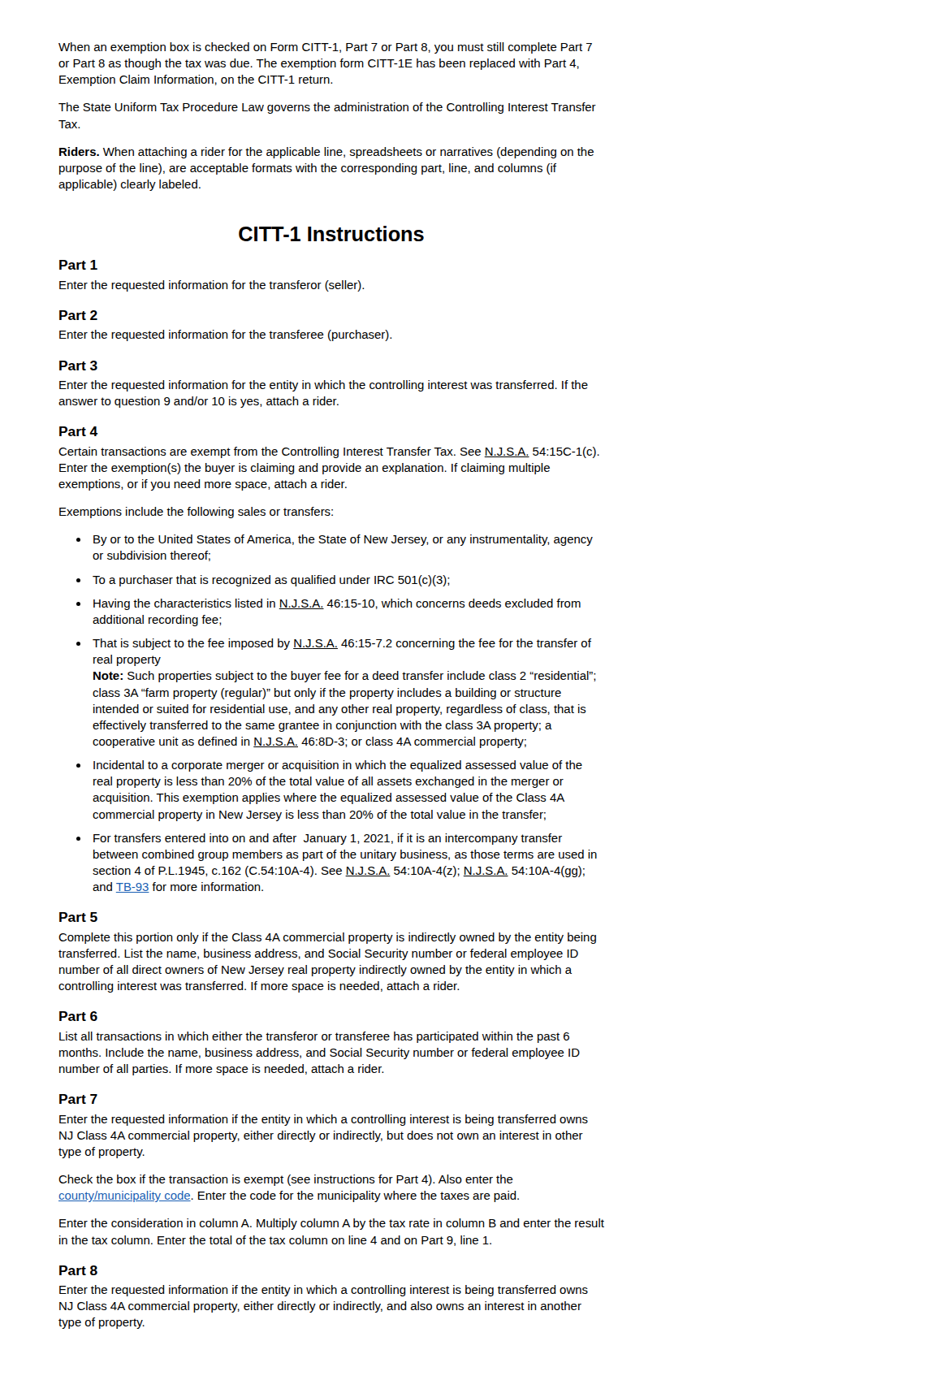When an exemption box is checked on Form CITT-1, Part 7 or Part 8, you must still complete Part 7 or Part 8 as though the tax was due. The exemption form CITT-1E has been replaced with Part 4, Exemption Claim Information, on the CITT-1 return.
The State Uniform Tax Procedure Law governs the administration of the Controlling Interest Transfer Tax.
Riders. When attaching a rider for the applicable line, spreadsheets or narratives (depending on the purpose of the line), are acceptable formats with the corresponding part, line, and columns (if applicable) clearly labeled.
CITT-1 Instructions
Part 1
Enter the requested information for the transferor (seller).
Part 2
Enter the requested information for the transferee (purchaser).
Part 3
Enter the requested information for the entity in which the controlling interest was transferred. If the answer to question 9 and/or 10 is yes, attach a rider.
Part 4
Certain transactions are exempt from the Controlling Interest Transfer Tax. See N.J.S.A. 54:15C-1(c). Enter the exemption(s) the buyer is claiming and provide an explanation. If claiming multiple exemptions, or if you need more space, attach a rider.
Exemptions include the following sales or transfers:
By or to the United States of America, the State of New Jersey, or any instrumentality, agency or subdivision thereof;
To a purchaser that is recognized as qualified under IRC 501(c)(3);
Having the characteristics listed in N.J.S.A. 46:15-10, which concerns deeds excluded from additional recording fee;
That is subject to the fee imposed by N.J.S.A. 46:15-7.2 concerning the fee for the transfer of real property
Note: Such properties subject to the buyer fee for a deed transfer include class 2 “residential”; class 3A “farm property (regular)” but only if the property includes a building or structure intended or suited for residential use, and any other real property, regardless of class, that is effectively transferred to the same grantee in conjunction with the class 3A property; a cooperative unit as defined in N.J.S.A. 46:8D-3; or class 4A commercial property;
Incidental to a corporate merger or acquisition in which the equalized assessed value of the real property is less than 20% of the total value of all assets exchanged in the merger or acquisition. This exemption applies where the equalized assessed value of the Class 4A commercial property in New Jersey is less than 20% of the total value in the transfer;
For transfers entered into on and after January 1, 2021, if it is an intercompany transfer between combined group members as part of the unitary business, as those terms are used in section 4 of P.L.1945, c.162 (C.54:10A-4). See N.J.S.A. 54:10A-4(z); N.J.S.A. 54:10A-4(gg); and TB-93 for more information.
Part 5
Complete this portion only if the Class 4A commercial property is indirectly owned by the entity being transferred. List the name, business address, and Social Security number or federal employee ID number of all direct owners of New Jersey real property indirectly owned by the entity in which a controlling interest was transferred. If more space is needed, attach a rider.
Part 6
List all transactions in which either the transferor or transferee has participated within the past 6 months. Include the name, business address, and Social Security number or federal employee ID number of all parties. If more space is needed, attach a rider.
Part 7
Enter the requested information if the entity in which a controlling interest is being transferred owns NJ Class 4A commercial property, either directly or indirectly, but does not own an interest in other type of property.
Check the box if the transaction is exempt (see instructions for Part 4). Also enter the county/municipality code. Enter the code for the municipality where the taxes are paid.
Enter the consideration in column A. Multiply column A by the tax rate in column B and enter the result in the tax column. Enter the total of the tax column on line 4 and on Part 9, line 1.
Part 8
Enter the requested information if the entity in which a controlling interest is being transferred owns NJ Class 4A commercial property, either directly or indirectly, and also owns an interest in another type of property.